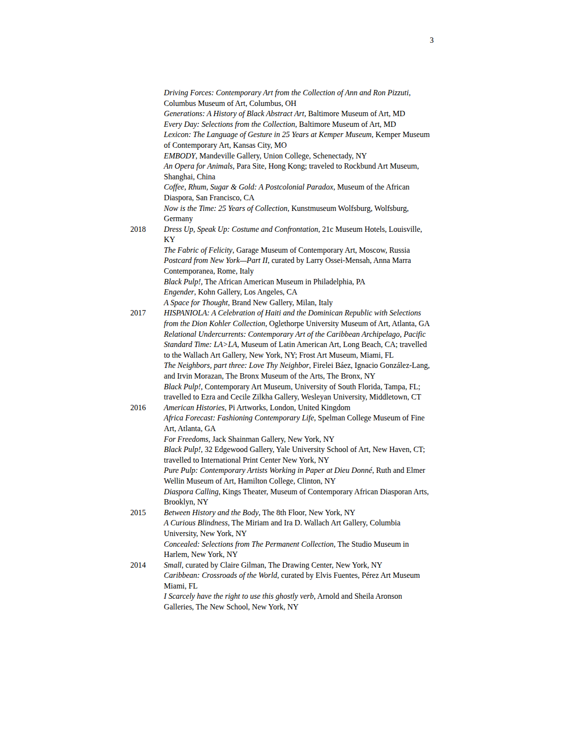3
| | Driving Forces: Contemporary Art from the Collection of Ann and Ron Pizzuti , Columbus Museum of Art, Columbus, OH Generations: A History of Black Abstract Art, Baltimore Museum of Art, MD Every Day: Selections from the Collection , Baltimore Museum of Art, MD Lexicon: The Language of Gesture in 25 Years at Kemper Museum , Kemper Museum of Contemporary Art, Kansas City, MO EMBODY , Mandeville Gallery, Union College, Schenectady, NY An Opera for Animals, Para Site, Hong Kong; traveled to Rockbund Art Museum, Shanghai, China Coffee, Rhum, Sugar & Gold: A Postcolonial Paradox , Museum of the African Diaspora, San Francisco, CA Now is the Time: 25 Years of Collection , Kunstmuseum Wolfsburg, Wolfsburg, Germany |
| 2018 | Dress Up, Speak Up: Costume and Confrontation , 21c Museum Hotels, Louisville, KY The Fabric of Felicity , Garage Museum of Contemporary Art, Moscow, Russia Postcard from New York—Part II , curated by Larry Ossei-Mensah, Anna Marra Contemporanea, Rome, Italy Black Pulp!, The African American Museum in Philadelphia, PA Engender , Kohn Gallery, Los Angeles, CA A Space for Thought , Brand New Gallery, Milan, Italy |
| 2017 | HISPANIOLA: A Celebration of Haiti and the Dominican Republic with Selections from the Dion Kohler Collection , Oglethorpe University Museum of Art, Atlanta, GA Relational Undercurrents: Contemporary Art of the Caribbean Archipelago, Pacific Standard Time: LA>LA , Museum of Latin American Art, Long Beach, CA; travelled to the Wallach Art Gallery, New York, NY; Frost Art Museum, Miami, FL The Neighbors, part three: Love Thy Neighbor , Firelei Báez, Ignacio González-Lang, and Irvin Morazan, The Bronx Museum of the Arts, The Bronx, NY Black Pulp!, Contemporary Art Museum, University of South Florida, Tampa, FL; travelled to Ezra and Cecile Zilkha Gallery, Wesleyan University, Middletown, CT |
| 2016 | American Histories , Pi Artworks, London, United Kingdom Africa Forecast: Fashioning Contemporary Life , Spelman College Museum of Fine Art, Atlanta, GA For Freedoms , Jack Shainman Gallery, New York, NY Black Pulp! , 32 Edgewood Gallery, Yale University School of Art, New Haven, CT; travelled to International Print Center New York, NY Pure Pulp: Contemporary Artists Working in Paper at Dieu Donné , Ruth and Elmer Wellin Museum of Art, Hamilton College, Clinton, NY Diaspora Calling , Kings Theater, Museum of Contemporary African Diasporan Arts, Brooklyn, NY |
| 2015 | Between History and the Body , The 8th Floor, New York, NY A Curious Blindness , The Miriam and Ira D. Wallach Art Gallery, Columbia University, New York, NY Concealed: Selections from The Permanent Collection , The Studio Museum in Harlem, New York, NY |
| 2014 | Small , curated by Claire Gilman, The Drawing Center, New York, NY Caribbean: Crossroads of the World , curated by Elvis Fuentes, Pérez Art Museum Miami, FL I Scarcely have the right to use this ghostly verb , Arnold and Sheila Aronson Galleries, The New School, New York, NY |